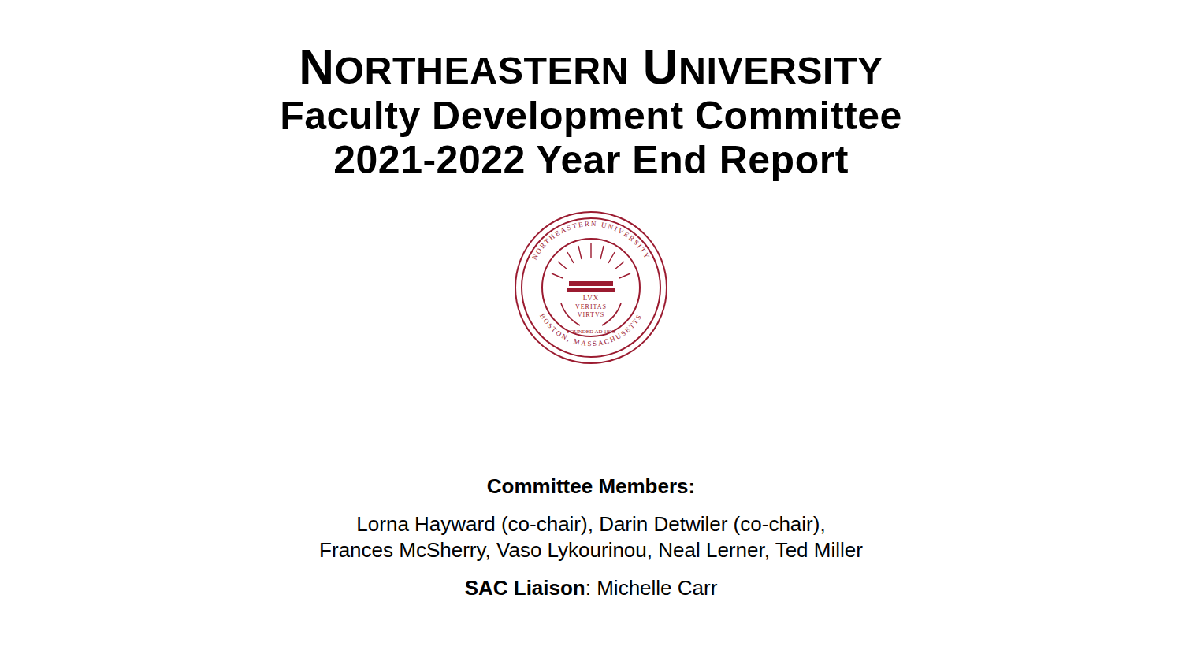NORTHEASTERN UNIVERSITY Faculty Development Committee 2021-2022 Year End Report
LVX VERITAS VIRTVS NORTHEASTERN UNIVERSITY BOSTON, MASSACHUSETTS FOUNDED AD 1898
Committee Members:
Lorna Hayward (co-chair), Darin Detwiler (co-chair),
Frances McSherry, Vaso Lykourinou, Neal Lerner, Ted Miller
SAC Liaison: Michelle Carr